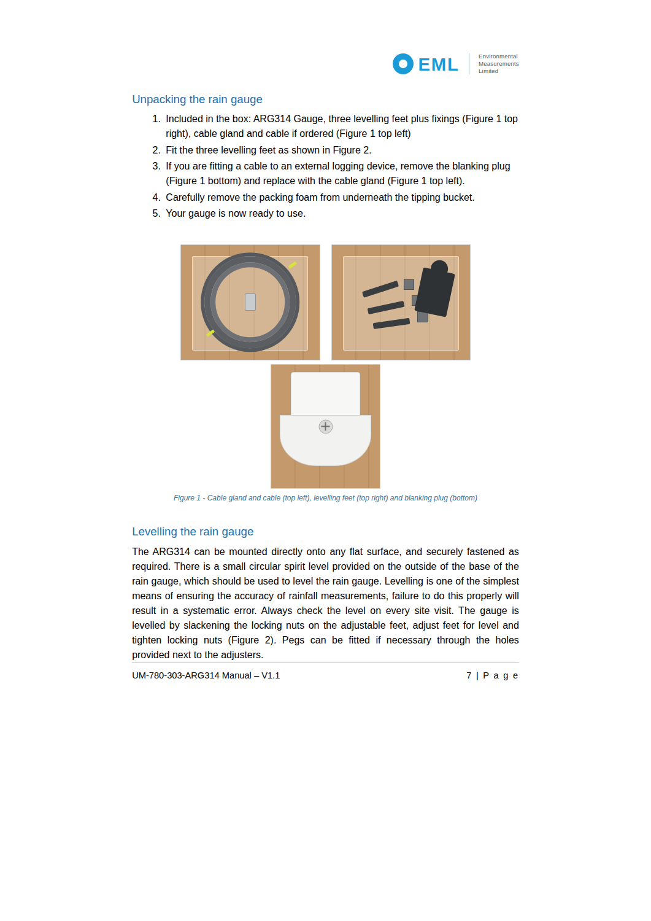EML
Environmental
Measurements
Limited
Unpacking the rain gauge
Included in the box: ARG314 Gauge, three levelling feet plus fixings (Figure 1 top right), cable gland and cable if ordered (Figure 1 top left)
Fit the three levelling feet as shown in Figure 2.
If you are fitting a cable to an external logging device, remove the blanking plug (Figure 1 bottom) and replace with the cable gland (Figure 1 top left).
Carefully remove the packing foam from underneath the tipping bucket.
Your gauge is now ready to use.
Figure 1 - Cable gland and cable (top left), levelling feet (top right) and blanking plug (bottom)
Levelling the rain gauge
The ARG314 can be mounted directly onto any flat surface, and securely fastened as required. There is a small circular spirit level provided on the outside of the base of the rain gauge, which should be used to level the rain gauge. Levelling is one of the simplest means of ensuring the accuracy of rainfall measurements, failure to do this properly will result in a systematic error. Always check the level on every site visit. The gauge is levelled by slackening the locking nuts on the adjustable feet, adjust feet for level and tighten locking nuts (Figure 2). Pegs can be fitted if necessary through the holes provided next to the adjusters.
UM-780-303-ARG314 Manual – V1.1
7 | P a g e